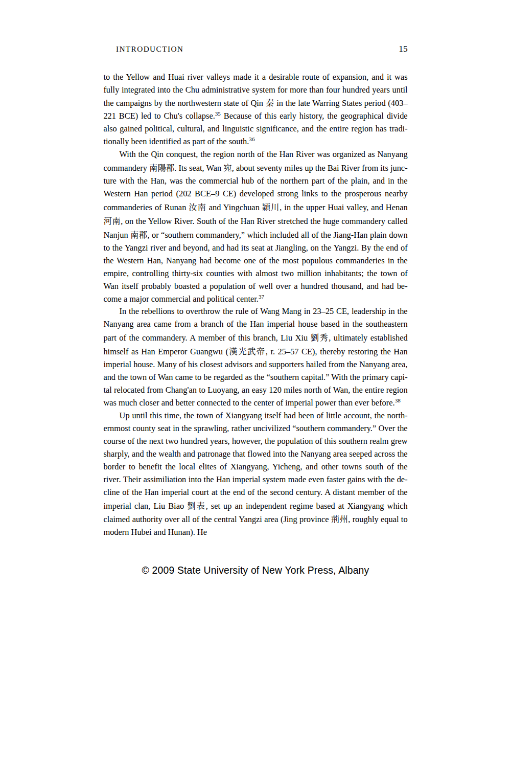INTRODUCTION 15
to the Yellow and Huai river valleys made it a desirable route of expansion, and it was fully integrated into the Chu administrative system for more than four hundred years until the campaigns by the northwestern state of Qin 秦 in the late Warring States period (403–221 BCE) led to Chu's collapse.35 Because of this early history, the geographical divide also gained political, cultural, and linguistic significance, and the entire region has traditionally been identified as part of the south.36
With the Qin conquest, the region north of the Han River was organized as Nanyang commandery 南陽郡. Its seat, Wan 宛, about seventy miles up the Bai River from its juncture with the Han, was the commercial hub of the northern part of the plain, and in the Western Han period (202 BCE–9 CE) developed strong links to the prosperous nearby commanderies of Runan 汝南 and Yingchuan 穎川, in the upper Huai valley, and Henan 河南, on the Yellow River. South of the Han River stretched the huge commandery called Nanjun 南郡, or “southern commandery,” which included all of the Jiang-Han plain down to the Yangzi river and beyond, and had its seat at Jiangling, on the Yangzi. By the end of the Western Han, Nanyang had become one of the most populous commanderies in the empire, controlling thirty-six counties with almost two million inhabitants; the town of Wan itself probably boasted a population of well over a hundred thousand, and had become a major commercial and political center.37
In the rebellions to overthrow the rule of Wang Mang in 23–25 CE, leadership in the Nanyang area came from a branch of the Han imperial house based in the southeastern part of the commandery. A member of this branch, Liu Xiu 劉秀, ultimately established himself as Han Emperor Guangwu (漢光武帝, r. 25–57 CE), thereby restoring the Han imperial house. Many of his closest advisors and supporters hailed from the Nanyang area, and the town of Wan came to be regarded as the “southern capital.” With the primary capital relocated from Chang'an to Luoyang, an easy 120 miles north of Wan, the entire region was much closer and better connected to the center of imperial power than ever before.38
Up until this time, the town of Xiangyang itself had been of little account, the northernmost county seat in the sprawling, rather uncivilized “southern commandery.” Over the course of the next two hundred years, however, the population of this southern realm grew sharply, and the wealth and patronage that flowed into the Nanyang area seeped across the border to benefit the local elites of Xiangyang, Yicheng, and other towns south of the river. Their assimiliation into the Han imperial system made even faster gains with the decline of the Han imperial court at the end of the second century. A distant member of the imperial clan, Liu Biao 劉表, set up an independent regime based at Xiangyang which claimed authority over all of the central Yangzi area (Jing province 荊州, roughly equal to modern Hubei and Hunan). He
© 2009 State University of New York Press, Albany